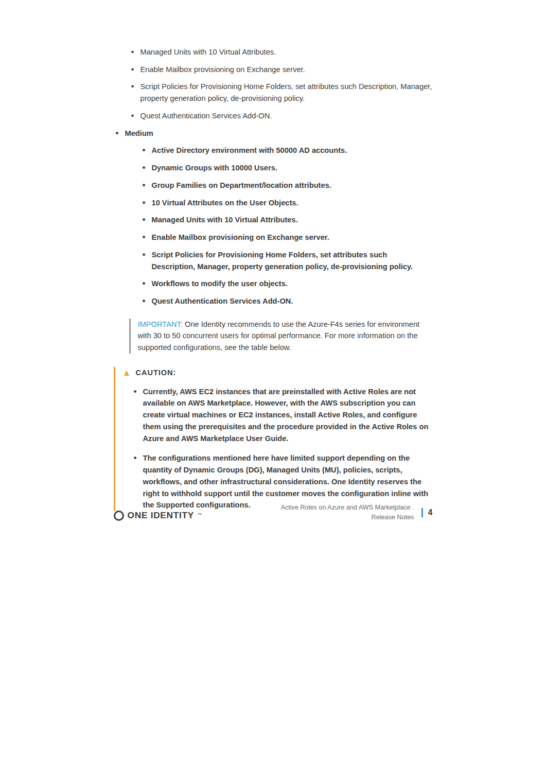Managed Units with 10 Virtual Attributes.
Enable Mailbox provisioning on Exchange server.
Script Policies for Provisioning Home Folders, set attributes such Description, Manager, property generation policy, de-provisioning policy.
Quest Authentication Services Add-ON.
Medium
Active Directory environment with 50000 AD accounts.
Dynamic Groups with 10000 Users.
Group Families on Department/location attributes.
10 Virtual Attributes on the User Objects.
Managed Units with 10 Virtual Attributes.
Enable Mailbox provisioning on Exchange server.
Script Policies for Provisioning Home Folders, set attributes such Description, Manager, property generation policy, de-provisioning policy.
Workflows to modify the user objects.
Quest Authentication Services Add-ON.
IMPORTANT: One Identity recommends to use the Azure-F4s series for environment with 30 to 50 concurrent users for optimal performance. For more information on the supported configurations, see the table below.
▲CAUTION:
Currently, AWS EC2 instances that are preinstalled with Active Roles are not available on AWS Marketplace. However, with the AWS subscription you can create virtual machines or EC2 instances, install Active Roles, and configure them using the prerequisites and the procedure provided in the Active Roles on Azure and AWS Marketplace User Guide.
The configurations mentioned here have limited support depending on the quantity of Dynamic Groups (DG), Managed Units (MU), policies, scripts, workflows, and other infrastructural considerations. One Identity reserves the right to withhold support until the customer moves the configuration inline with the Supported configurations.
ONE IDENTITY™
Active Roles on Azure and AWS Marketplace .
Release Notes
4